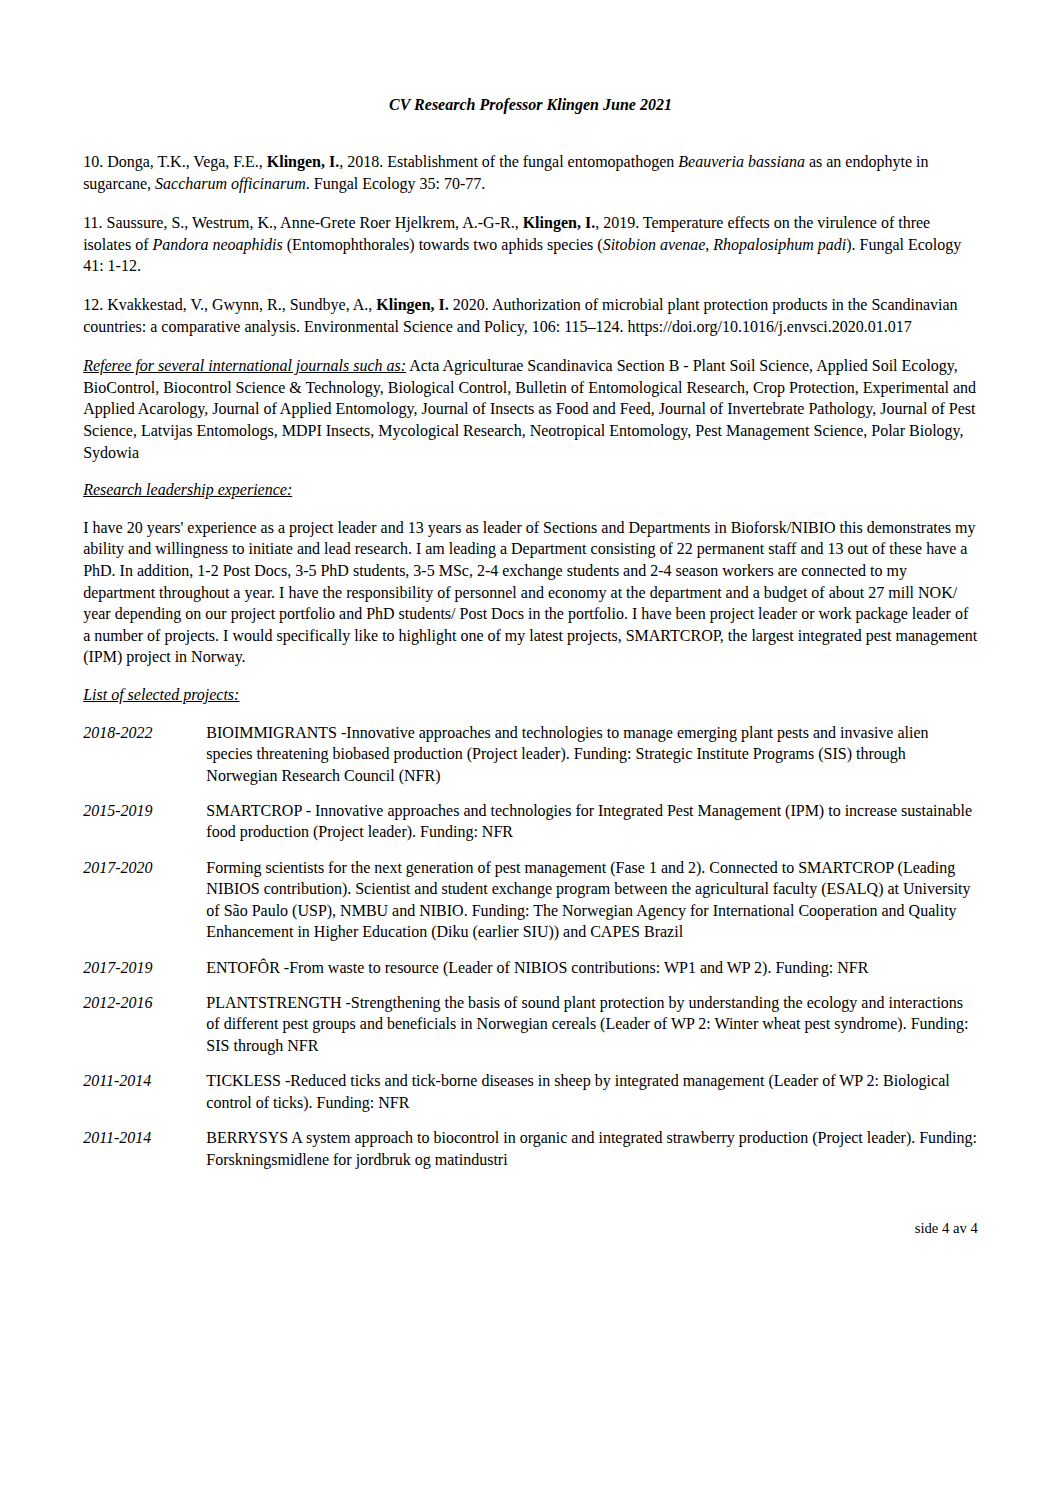CV Research Professor Klingen June 2021
10. Donga, T.K., Vega, F.E., Klingen, I., 2018. Establishment of the fungal entomopathogen Beauveria bassiana as an endophyte in sugarcane, Saccharum officinarum. Fungal Ecology 35: 70-77.
11. Saussure, S., Westrum, K., Anne-Grete Roer Hjelkrem, A.-G-R., Klingen, I., 2019. Temperature effects on the virulence of three isolates of Pandora neoaphidis (Entomophthorales) towards two aphids species (Sitobion avenae, Rhopalosiphum padi). Fungal Ecology 41: 1-12.
12. Kvakkestad, V., Gwynn, R., Sundbye, A., Klingen, I. 2020. Authorization of microbial plant protection products in the Scandinavian countries: a comparative analysis. Environmental Science and Policy, 106: 115–124. https://doi.org/10.1016/j.envsci.2020.01.017
Referee for several international journals such as: Acta Agriculturae Scandinavica Section B - Plant Soil Science, Applied Soil Ecology, BioControl, Biocontrol Science & Technology, Biological Control, Bulletin of Entomological Research, Crop Protection, Experimental and Applied Acarology, Journal of Applied Entomology, Journal of Insects as Food and Feed, Journal of Invertebrate Pathology, Journal of Pest Science, Latvijas Entomologs, MDPI Insects, Mycological Research, Neotropical Entomology, Pest Management Science, Polar Biology, Sydowia
Research leadership experience:
I have 20 years' experience as a project leader and 13 years as leader of Sections and Departments in Bioforsk/NIBIO this demonstrates my ability and willingness to initiate and lead research. I am leading a Department consisting of 22 permanent staff and 13 out of these have a PhD. In addition, 1-2 Post Docs, 3-5 PhD students, 3-5 MSc, 2-4 exchange students and 2-4 season workers are connected to my department throughout a year. I have the responsibility of personnel and economy at the department and a budget of about 27 mill NOK/ year depending on our project portfolio and PhD students/ Post Docs in the portfolio. I have been project leader or work package leader of a number of projects. I would specifically like to highlight one of my latest projects, SMARTCROP, the largest integrated pest management (IPM) project in Norway.
List of selected projects:
| 2018-2022 | BIOIMMIGRANTS -Innovative approaches and technologies to manage emerging plant pests and invasive alien species threatening biobased production (Project leader). Funding: Strategic Institute Programs (SIS) through Norwegian Research Council (NFR) |
| 2015-2019 | SMARTCROP - Innovative approaches and technologies for Integrated Pest Management (IPM) to increase sustainable food production (Project leader). Funding: NFR |
| 2017-2020 | Forming scientists for the next generation of pest management (Fase 1 and 2). Connected to SMARTCROP (Leading NIBIOS contribution). Scientist and student exchange program between the agricultural faculty (ESALQ) at University of São Paulo (USP), NMBU and NIBIO. Funding: The Norwegian Agency for International Cooperation and Quality Enhancement in Higher Education (Diku (earlier SIU)) and CAPES Brazil |
| 2017-2019 | ENTOFÔR -From waste to resource (Leader of NIBIOS contributions: WP1 and WP 2). Funding: NFR |
| 2012-2016 | PLANTSTRENGTH -Strengthening the basis of sound plant protection by understanding the ecology and interactions of different pest groups and beneficials in Norwegian cereals (Leader of WP 2: Winter wheat pest syndrome). Funding: SIS through NFR |
| 2011-2014 | TICKLESS -Reduced ticks and tick-borne diseases in sheep by integrated management (Leader of WP 2: Biological control of ticks). Funding: NFR |
| 2011-2014 | BERRYSYS A system approach to biocontrol in organic and integrated strawberry production (Project leader). Funding: Forskningsmidlene for jordbruk og matindustri |
side 4 av 4